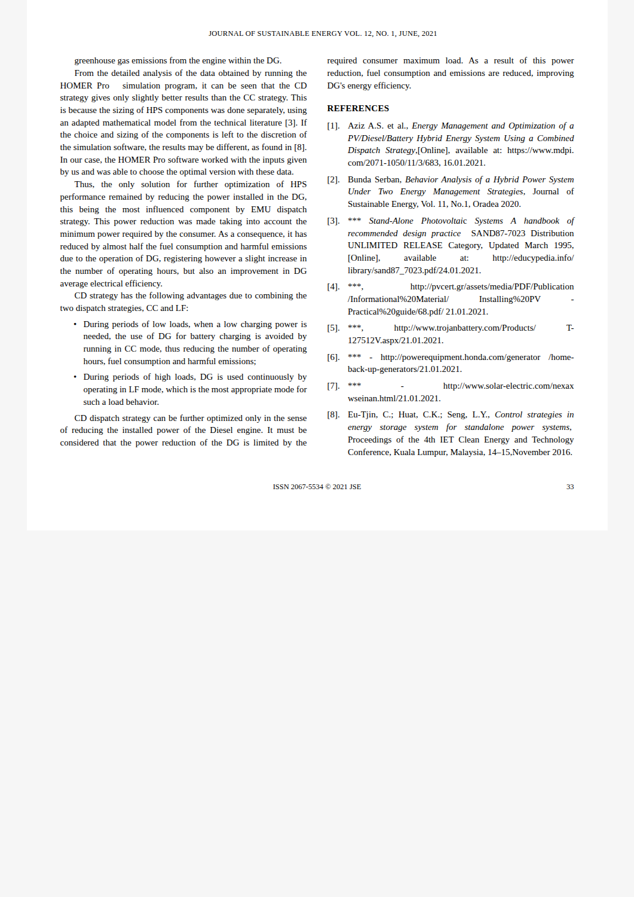JOURNAL OF SUSTAINABLE ENERGY VOL. 12, NO. 1, JUNE, 2021
greenhouse gas emissions from the engine within the DG.
From the detailed analysis of the data obtained by running the HOMER Pro simulation program, it can be seen that the CD strategy gives only slightly better results than the CC strategy. This is because the sizing of HPS components was done separately, using an adapted mathematical model from the technical literature [3]. If the choice and sizing of the components is left to the discretion of the simulation software, the results may be different, as found in [8]. In our case, the HOMER Pro software worked with the inputs given by us and was able to choose the optimal version with these data.
Thus, the only solution for further optimization of HPS performance remained by reducing the power installed in the DG, this being the most influenced component by EMU dispatch strategy. This power reduction was made taking into account the minimum power required by the consumer. As a consequence, it has reduced by almost half the fuel consumption and harmful emissions due to the operation of DG, registering however a slight increase in the number of operating hours, but also an improvement in DG average electrical efficiency.
CD strategy has the following advantages due to combining the two dispatch strategies, CC and LF:
During periods of low loads, when a low charging power is needed, the use of DG for battery charging is avoided by running in CC mode, thus reducing the number of operating hours, fuel consumption and harmful emissions;
During periods of high loads, DG is used continuously by operating in LF mode, which is the most appropriate mode for such a load behavior.
CD dispatch strategy can be further optimized only in the sense of reducing the installed power of the Diesel engine. It must be considered that the power reduction of the DG is limited by the required consumer maximum load. As a result of this power reduction, fuel consumption and emissions are reduced, improving DG's energy efficiency.
References
Aziz A.S. et al., Energy Management and Optimization of a PV/Diesel/Battery Hybrid Energy System Using a Combined Dispatch Strategy,[Online], available at: https://www.mdpi. com/2071-1050/11/3/683, 16.01.2021.
Bunda Serban, Behavior Analysis of a Hybrid Power System Under Two Energy Management Strategies, Journal of Sustainable Energy, Vol. 11, No.1, Oradea 2020.
*** Stand-Alone Photovoltaic Systems A handbook of recommended design practice SAND87-7023 Distribution UNLIMITED RELEASE Category, Updated March 1995, [Online], available at: http://educypedia.info/ library/sand87_7023.pdf/24.01.2021.
***, http://pvcert.gr/assets/media/PDF/Publication /Informational%20Material/ Installing%20PV -Practical%20guide/68.pdf/ 21.01.2021.
***, http://www.trojanbattery.com/Products/ T-127512V.aspx/21.01.2021.
*** - http://powerequipment.honda.com/generator /home-back-up-generators/21.01.2021.
*** - http://www.solar-electric.com/nexax wseinan.html/21.01.2021.
Eu-Tjin, C.; Huat, C.K.; Seng, L.Y., Control strategies in energy storage system for standalone power systems, Proceedings of the 4th IET Clean Energy and Technology Conference, Kuala Lumpur, Malaysia, 14–15,November 2016.
ISSN 2067-5534 © 2021 JSE
33